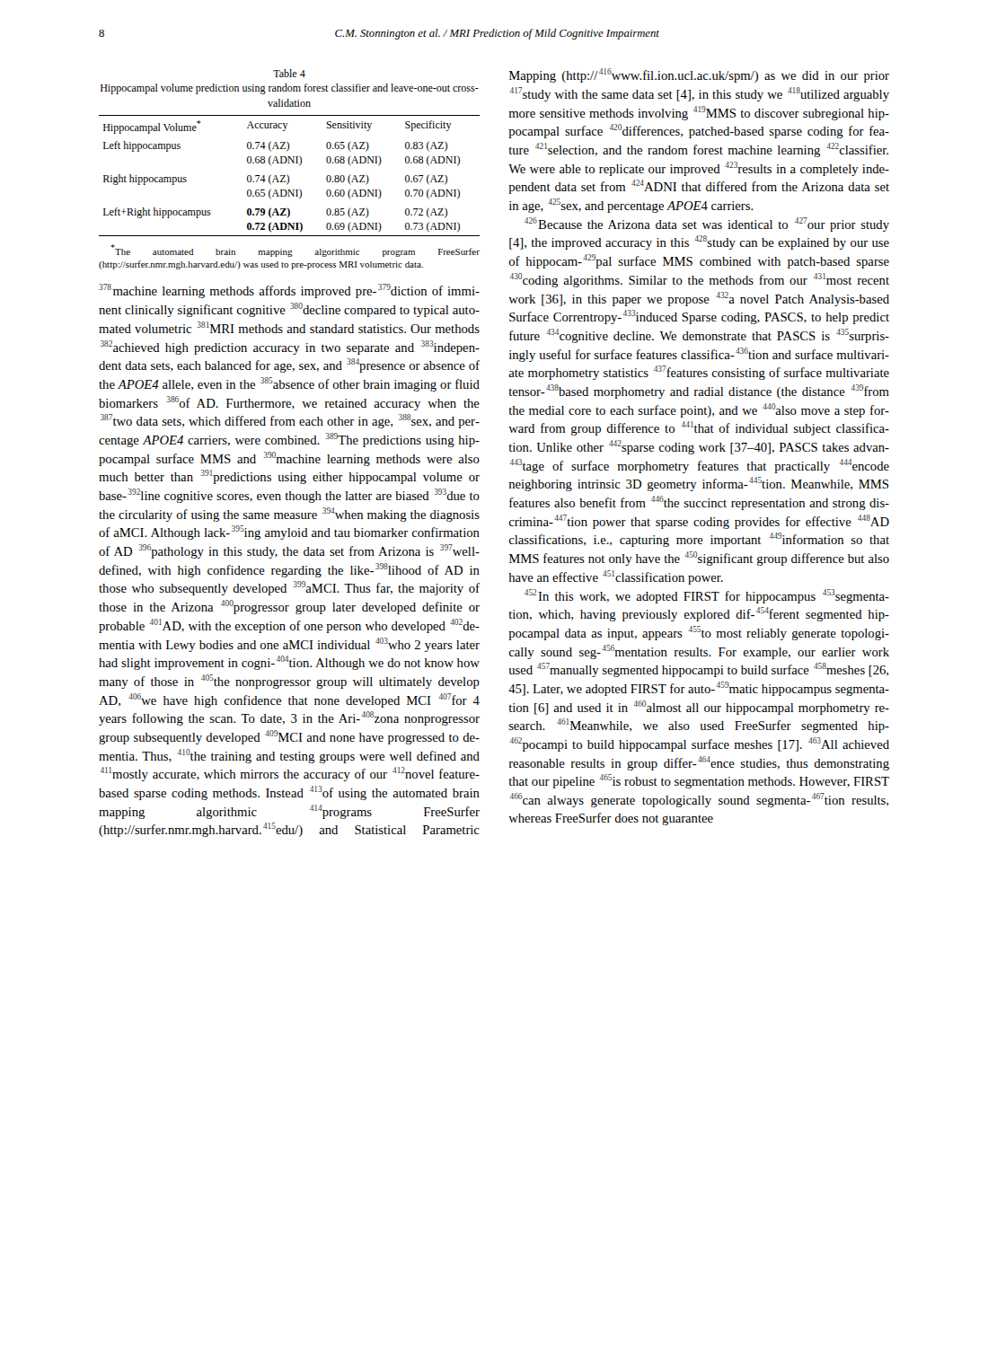8 C.M. Stonnington et al. / MRI Prediction of Mild Cognitive Impairment
Table 4 Hippocampal volume prediction using random forest classifier and leave-one-out cross-validation
| Hippocampal Volume * | Accuracy | Sensitivity | Specificity |
| --- | --- | --- | --- |
| Left hippocampus | 0.74 (AZ) 0.68 (ADNI) | 0.65 (AZ) 0.68 (ADNI) | 0.83 (AZ) 0.68 (ADNI) |
| Right hippocampus | 0.74 (AZ) 0.65 (ADNI) | 0.80 (AZ) 0.60 (ADNI) | 0.67 (AZ) 0.70 (ADNI) |
| Left+Right hippocampus | 0.79 (AZ) 0.72 (ADNI) | 0.85 (AZ) 0.69 (ADNI) | 0.72 (AZ) 0.73 (ADNI) |
*The automated brain mapping algorithmic program FreeSurfer (http://surfer.nmr.mgh.harvard.edu/) was used to pre-process MRI volumetric data.
378machine learning methods affords improved pre-379diction of imminent clinically significant cognitive 380decline compared to typical automated volumetric 381 MRI methods and standard statistics. Our methods 382achieved high prediction accuracy in two separate and 383independent data sets, each balanced for age, sex, and 384presence or absence of the APOE4 allele, even in the 385absence of other brain imaging or fluid biomarkers 386of AD. Furthermore, we retained accuracy when the 387two data sets, which differed from each other in age, 388sex, and percentage APOE4 carriers, were combined. 389 The predictions using hippocampal surface MMS and 390machine learning methods were also much better than 391predictions using either hippocampal volume or base-392line cognitive scores, even though the latter are biased 393due to the circularity of using the same measure 394when making the diagnosis of aMCI. Although lack-395ing amyloid and tau biomarker confirmation of AD 396pathology in this study, the data set from Arizona is 397well-defined, with high confidence regarding the like-398lihood of AD in those who subsequently developed 399aMCI. Thus far, the majority of those in the Arizona 400progressor group later developed definite or probable 401 AD, with the exception of one person who developed 402dementia with Lewy bodies and one aMCI individual 403who 2 years later had slight improvement in cogni-404tion. Although we do not know how many of those in 405the nonprogressor group will ultimately develop AD, 406we have high confidence that none developed MCI 407for 4 years following the scan. To date, 3 in the Ari-408zona nonprogressor group subsequently developed 409 MCI and none have progressed to dementia. Thus, 410the training and testing groups were well defined and 411mostly accurate, which mirrors the accuracy of our 412novel feature-based sparse coding methods. Instead 413of using the automated brain mapping algorithmic 414programs FreeSurfer (http://surfer.nmr.mgh.harvard.415edu/) and Statistical Parametric Mapping (http://416www.fil.ion.ucl.ac.uk/spm/) as we did in our prior 417study with the same data set [4], in this study we 418utilized arguably more sensitive methods involving 419 MMS to discover subregional hippocampal surface 420differences, patched-based sparse coding for feature 421selection, and the random forest machine learning 422classifier. We were able to replicate our improved 423results in a completely independent data set from 424 ADNI that differed from the Arizona data set in age, 425sex, and percentage APOE4 carriers.
426 Because the Arizona data set was identical to 427our prior study [4], the improved accuracy in this 428study can be explained by our use of hippocam-429pal surface MMS combined with patch-based sparse 430coding algorithms. Similar to the methods from our 431most recent work [36], in this paper we propose 432a novel Patch Analysis-based Surface Correntropy-433induced Sparse coding, PASCS, to help predict future 434cognitive decline. We demonstrate that PASCS is 435surprisingly useful for surface features classifica-436tion and surface multivariate morphometry statistics 437features consisting of surface multivariate tensor-438based morphometry and radial distance (the distance 439from the medial core to each surface point), and we 440also move a step forward from group difference to 441that of individual subject classification. Unlike other 442sparse coding work [37–40], PASCS takes advan-443tage of surface morphometry features that practically 444encode neighboring intrinsic 3D geometry informa-445tion. Meanwhile, MMS features also benefit from 446the succinct representation and strong discrimina-447tion power that sparse coding provides for effective 448 AD classifications, i.e., capturing more important 449information so that MMS features not only have the 450significant group difference but also have an effective 451classification power.
452 In this work, we adopted FIRST for hippocampus 453segmentation, which, having previously explored dif-454ferent segmented hippocampal data as input, appears 455to most reliably generate topologically sound seg-456mentation results. For example, our earlier work used 457manually segmented hippocampi to build surface 458meshes [26, 45]. Later, we adopted FIRST for auto-459matic hippocampus segmentation [6] and used it in 460almost all our hippocampal morphometry research. 461 Meanwhile, we also used FreeSurfer segmented hip-462pocampi to build hippocampal surface meshes [17]. 463 All achieved reasonable results in group differ-464ence studies, thus demonstrating that our pipeline 465is robust to segmentation methods. However, FIRST 466can always generate topologically sound segmenta-467tion results, whereas FreeSurfer does not guarantee